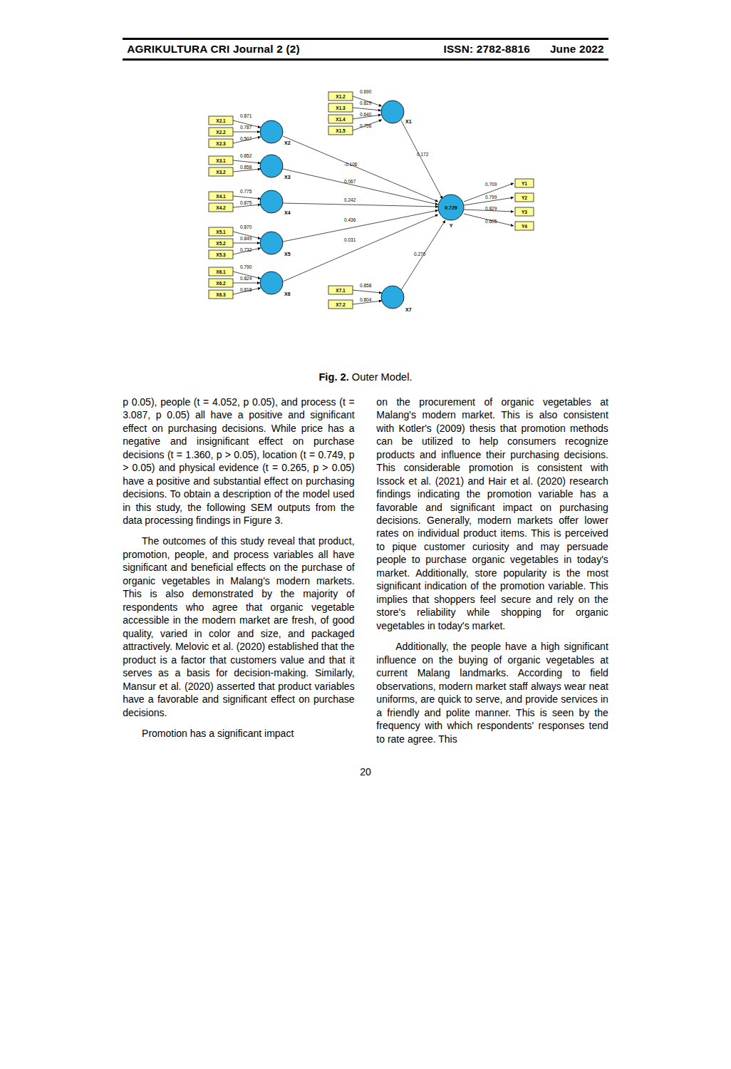AGRIKULTURA CRI Journal 2 (2)
ISSN: 2782-8816 June 2022
X1.2 X1.3 X1.4 X1.5 X1 0.690 0.829 0.640 0.756 X2.1 X2.2 X2.3 X2 0.871 0.787 0.507 X3.1 X3.2 X3 0.852 0.858 X4.1 X4.2 X4 0.775 0.875 X5.1 X5.2 X5.3 X5 0.870 0.849 0.732 X6.1 X6.2 X6.3 X6 0.790 0.824 0.818 X7.1 X7.2 X7 0.858 0.804 0.729 Y Y1 Y2 Y3 Y4 0.709 0.799 0.829 0.605 0.172 -0.106 0.067 0.242 0.436 0.031 0.270
Fig. 2. Outer Model.
p 0.05), people (t = 4.052, p 0.05), and process (t = 3.087, p 0.05) all have a positive and significant effect on purchasing decisions. While price has a negative and insignificant effect on purchase decisions (t = 1.360, p > 0.05), location (t = 0.749, p > 0.05) and physical evidence (t = 0.265, p > 0.05) have a positive and substantial effect on purchasing decisions. To obtain a description of the model used in this study, the following SEM outputs from the data processing findings in Figure 3.
The outcomes of this study reveal that product, promotion, people, and process variables all have significant and beneficial effects on the purchase of organic vegetables in Malang's modern markets. This is also demonstrated by the majority of respondents who agree that organic vegetable accessible in the modern market are fresh, of good quality, varied in color and size, and packaged attractively. Melovic et al. (2020) established that the product is a factor that customers value and that it serves as a basis for decision-making. Similarly, Mansur et al. (2020) asserted that product variables have a favorable and significant effect on purchase decisions.
Promotion has a significant impact
on the procurement of organic vegetables at Malang's modern market. This is also consistent with Kotler's (2009) thesis that promotion methods can be utilized to help consumers recognize products and influence their purchasing decisions. This considerable promotion is consistent with Issock et al. (2021) and Hair et al. (2020) research findings indicating the promotion variable has a favorable and significant impact on purchasing decisions. Generally, modern markets offer lower rates on individual product items. This is perceived to pique customer curiosity and may persuade people to purchase organic vegetables in today's market. Additionally, store popularity is the most significant indication of the promotion variable. This implies that shoppers feel secure and rely on the store's reliability while shopping for organic vegetables in today's market.
Additionally, the people have a high significant influence on the buying of organic vegetables at current Malang landmarks. According to field observations, modern market staff always wear neat uniforms, are quick to serve, and provide services in a friendly and polite manner. This is seen by the frequency with which respondents' responses tend to rate agree. This
20